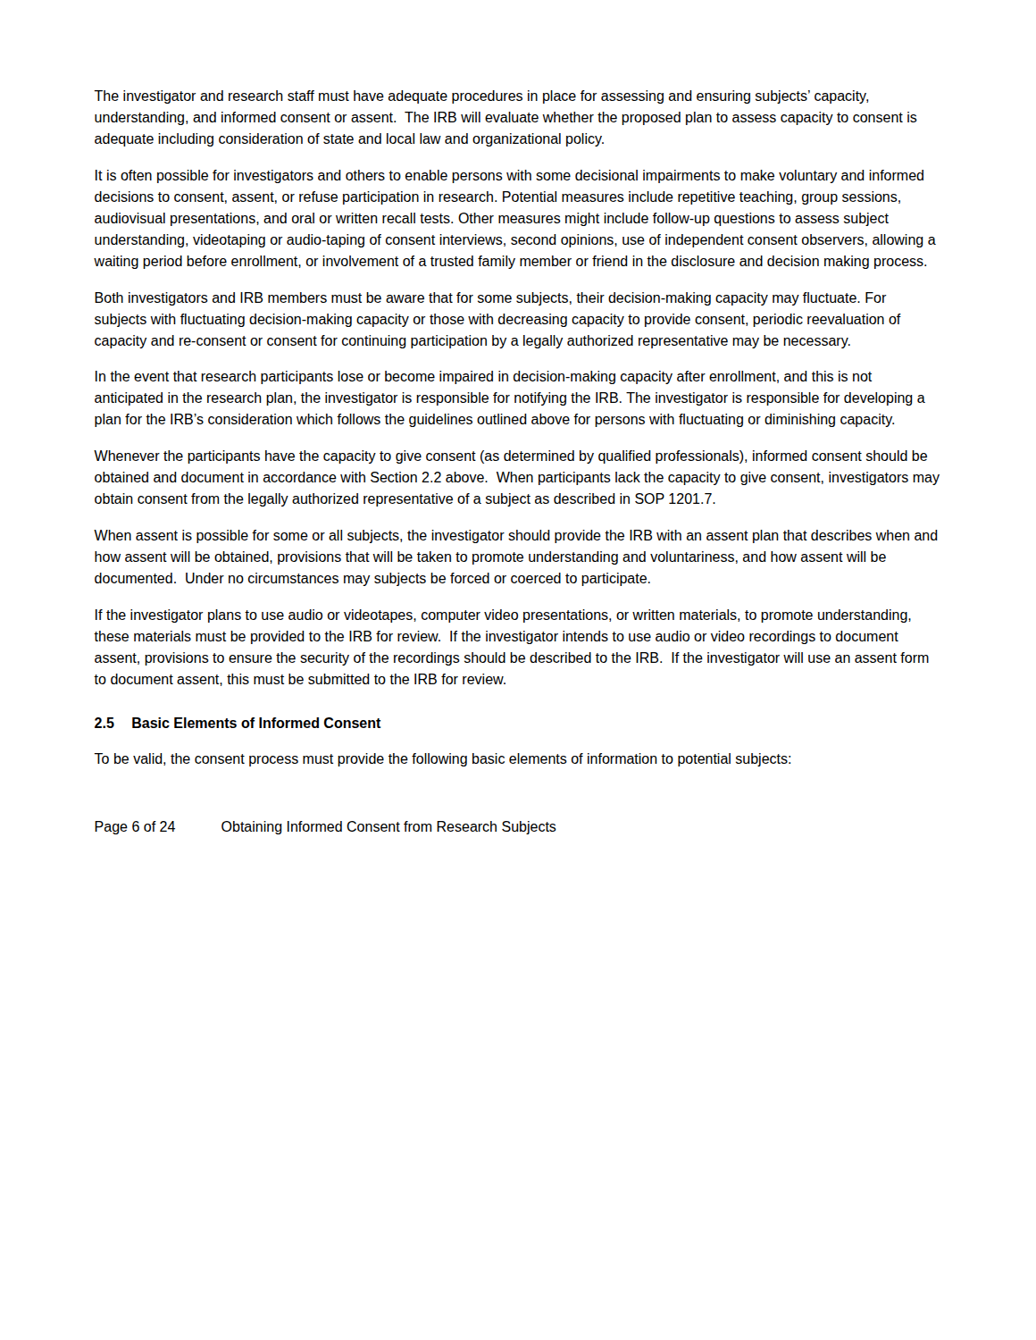The investigator and research staff must have adequate procedures in place for assessing and ensuring subjects’ capacity, understanding, and informed consent or assent. The IRB will evaluate whether the proposed plan to assess capacity to consent is adequate including consideration of state and local law and organizational policy.
It is often possible for investigators and others to enable persons with some decisional impairments to make voluntary and informed decisions to consent, assent, or refuse participation in research. Potential measures include repetitive teaching, group sessions, audiovisual presentations, and oral or written recall tests. Other measures might include follow-up questions to assess subject understanding, videotaping or audio-taping of consent interviews, second opinions, use of independent consent observers, allowing a waiting period before enrollment, or involvement of a trusted family member or friend in the disclosure and decision making process.
Both investigators and IRB members must be aware that for some subjects, their decision-making capacity may fluctuate. For subjects with fluctuating decision-making capacity or those with decreasing capacity to provide consent, periodic reevaluation of capacity and re-consent or consent for continuing participation by a legally authorized representative may be necessary.
In the event that research participants lose or become impaired in decision-making capacity after enrollment, and this is not anticipated in the research plan, the investigator is responsible for notifying the IRB. The investigator is responsible for developing a plan for the IRB’s consideration which follows the guidelines outlined above for persons with fluctuating or diminishing capacity.
Whenever the participants have the capacity to give consent (as determined by qualified professionals), informed consent should be obtained and document in accordance with Section 2.2 above. When participants lack the capacity to give consent, investigators may obtain consent from the legally authorized representative of a subject as described in SOP 1201.7.
When assent is possible for some or all subjects, the investigator should provide the IRB with an assent plan that describes when and how assent will be obtained, provisions that will be taken to promote understanding and voluntariness, and how assent will be documented. Under no circumstances may subjects be forced or coerced to participate.
If the investigator plans to use audio or videotapes, computer video presentations, or written materials, to promote understanding, these materials must be provided to the IRB for review. If the investigator intends to use audio or video recordings to document assent, provisions to ensure the security of the recordings should be described to the IRB. If the investigator will use an assent form to document assent, this must be submitted to the IRB for review.
2.5 Basic Elements of Informed Consent
To be valid, the consent process must provide the following basic elements of information to potential subjects:
Page 6 of 24 Obtaining Informed Consent from Research Subjects